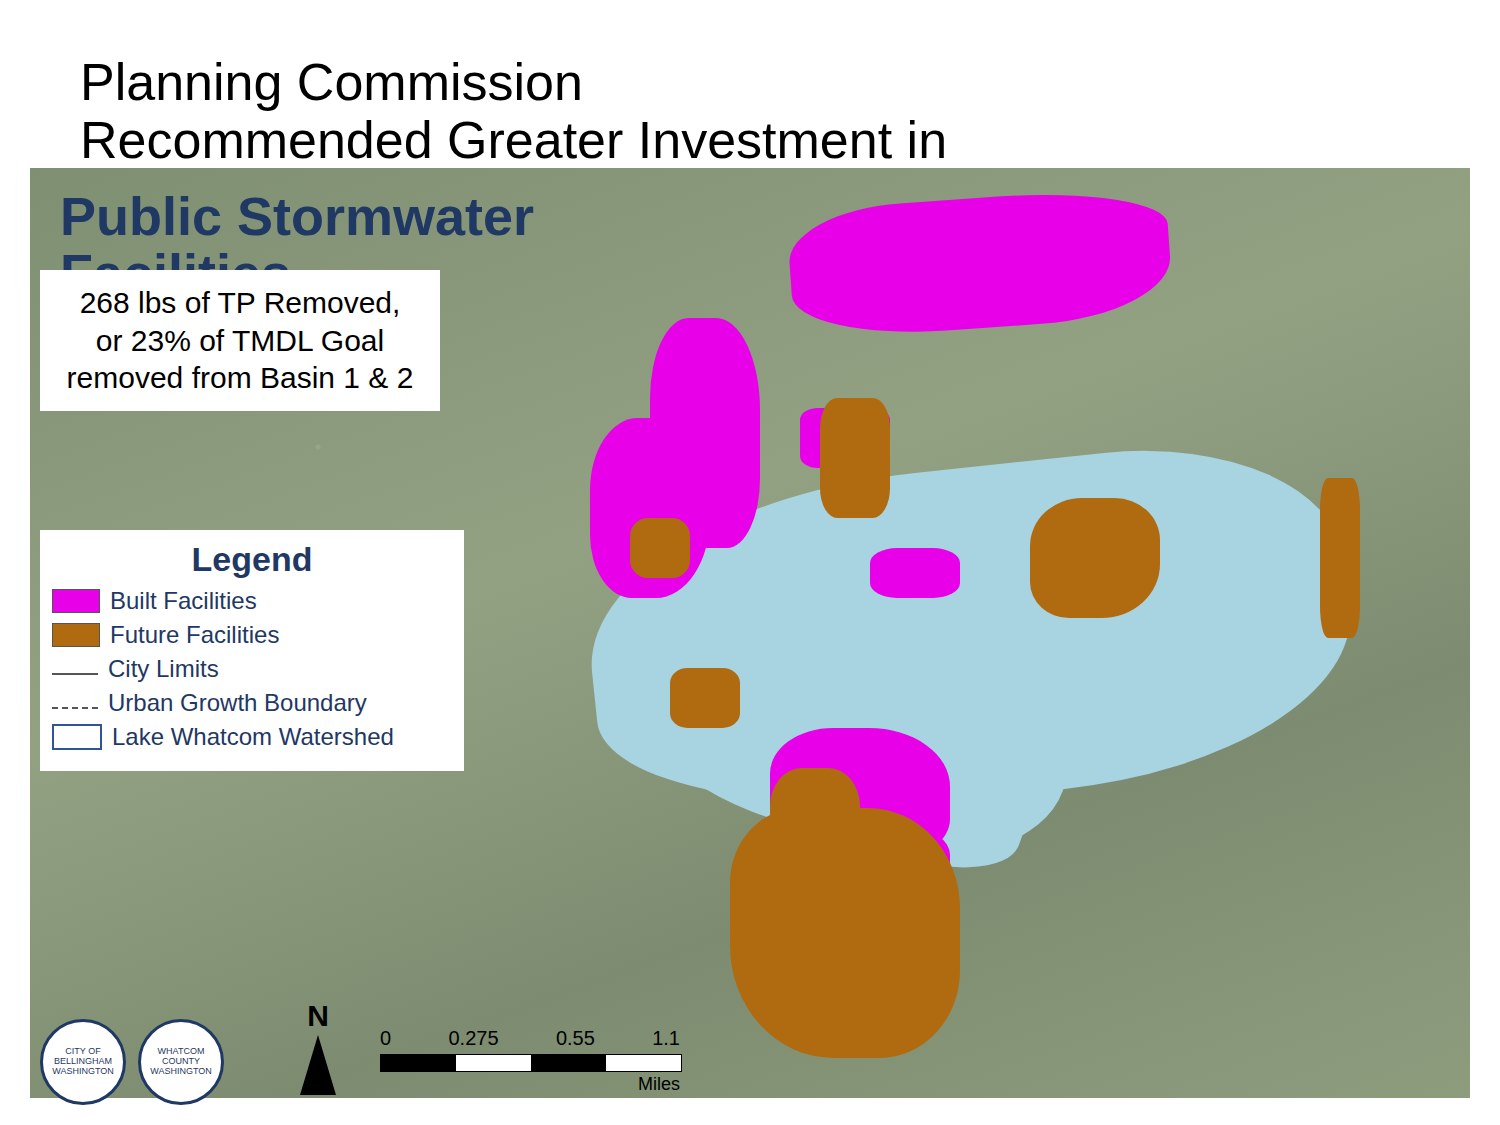Planning Commission
Recommended Greater Investment in
Public Stormwater
Facilities
268 lbs of TP Removed,
or 23% of TMDL Goal removed from Basin 1 & 2
Legend
Built Facilities
Future Facilities
City Limits
Urban Growth Boundary
Lake Whatcom Watershed
CITY OF BELLINGHAM WASHINGTON
WHATCOM COUNTY WASHINGTON
N
0 0.275 0.55 1.1
Miles